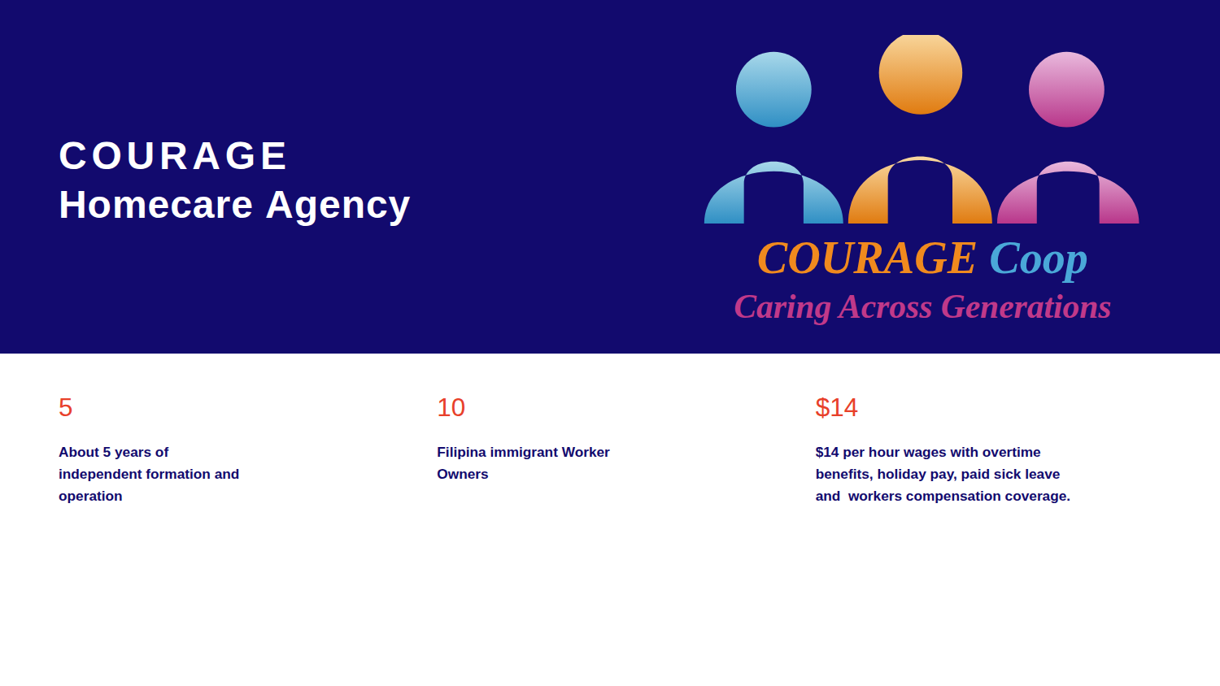COURAGE Homecare Agency
COURAGE Coop Caring Across Generations
5
About 5 years of independent formation and operation
10
Filipina immigrant Worker Owners
$14
$14 per hour wages with overtime benefits, holiday pay, paid sick leave and workers compensation coverage.